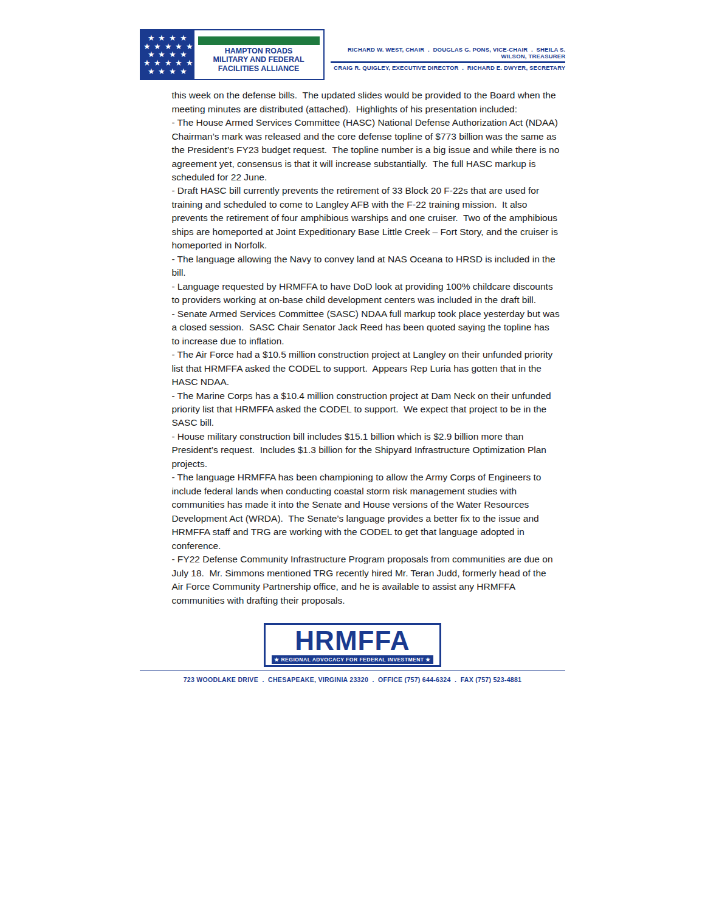★ ★ ★ ★
★ ★ ★ ★ ★
★ ★ ★ ★
★ ★ ★ ★ ★
★ ★ ★ ★
HAMPTON ROADS
MILITARY AND FEDERAL
FACILITIES ALLIANCE
RICHARD W. WEST, CHAIR . DOUGLAS G. PONS, VICE-CHAIR . SHEILA S. WILSON, TREASURER
CRAIG R. QUIGLEY, EXECUTIVE DIRECTOR . RICHARD E. DWYER, SECRETARY
this week on the defense bills. The updated slides would be provided to the Board when the meeting minutes are distributed (attached). Highlights of his presentation included:
- The House Armed Services Committee (HASC) National Defense Authorization Act (NDAA) Chairman’s mark was released and the core defense topline of $773 billion was the same as the President’s FY23 budget request. The topline number is a big issue and while there is no agreement yet, consensus is that it will increase substantially. The full HASC markup is scheduled for 22 June.
- Draft HASC bill currently prevents the retirement of 33 Block 20 F-22s that are used for training and scheduled to come to Langley AFB with the F-22 training mission. It also prevents the retirement of four amphibious warships and one cruiser. Two of the amphibious ships are homeported at Joint Expeditionary Base Little Creek – Fort Story, and the cruiser is homeported in Norfolk.
- The language allowing the Navy to convey land at NAS Oceana to HRSD is included in the bill.
- Language requested by HRMFFA to have DoD look at providing 100% childcare discounts to providers working at on-base child development centers was included in the draft bill.
- Senate Armed Services Committee (SASC) NDAA full markup took place yesterday but was a closed session. SASC Chair Senator Jack Reed has been quoted saying the topline has to increase due to inflation.
- The Air Force had a $10.5 million construction project at Langley on their unfunded priority list that HRMFFA asked the CODEL to support. Appears Rep Luria has gotten that in the HASC NDAA.
- The Marine Corps has a $10.4 million construction project at Dam Neck on their unfunded priority list that HRMFFA asked the CODEL to support. We expect that project to be in the SASC bill.
- House military construction bill includes $15.1 billion which is $2.9 billion more than President’s request. Includes $1.3 billion for the Shipyard Infrastructure Optimization Plan projects.
- The language HRMFFA has been championing to allow the Army Corps of Engineers to include federal lands when conducting coastal storm risk management studies with communities has made it into the Senate and House versions of the Water Resources Development Act (WRDA). The Senate’s language provides a better fix to the issue and HRMFFA staff and TRG are working with the CODEL to get that language adopted in conference.
- FY22 Defense Community Infrastructure Program proposals from communities are due on July 18. Mr. Simmons mentioned TRG recently hired Mr. Teran Judd, formerly head of the Air Force Community Partnership office, and he is available to assist any HRMFFA communities with drafting their proposals.
HRMFFA
★ REGIONAL ADVOCACY FOR FEDERAL INVESTMENT ★
723 WOODLAKE DRIVE . CHESAPEAKE, VIRGINIA 23320 . OFFICE (757) 644-6324 . FAX (757) 523-4881